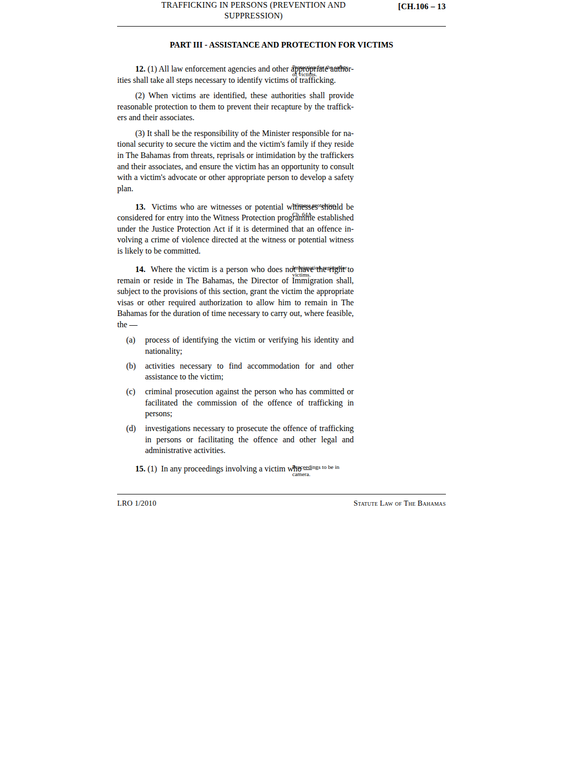Trafficking in Persons (Prevention and
Suppression)
[CH.106 – 13
Part III - Assistance and Protection for Victims
Protection for the safety of victims.
12. (1) All law enforcement agencies and other appropriate authorities shall take all steps necessary to identify victims of trafficking.
(2) When victims are identified, these authorities shall provide reasonable protection to them to prevent their recapture by the traffickers and their associates.
(3) It shall be the responsibility of the Minister responsible for national security to secure the victim and the victim's family if they reside in The Bahamas from threats, reprisals or intimidation by the traffickers and their associates, and ensure the victim has an opportunity to consult with a victim's advocate or other appropriate person to develop a safety plan.
Witness protection.Ch. 64A.
13. Victims who are witnesses or potential witnesses should be considered for entry into the Witness Protection programme established under the Justice Protection Act if it is determined that an offence involving a crime of violence directed at the witness or potential witness is likely to be committed.
Immigration regime for victims.
14. Where the victim is a person who does not have the right to remain or reside in The Bahamas, the Director of Immigration shall, subject to the provisions of this section, grant the victim the appropriate visas or other required authorization to allow him to remain in The Bahamas for the duration of time necessary to carry out, where feasible, the —
(a) process of identifying the victim or verifying his identity and nationality;
(b) activities necessary to find accommodation for and other assistance to the victim;
(c) criminal prosecution against the person who has committed or facilitated the commission of the offence of trafficking in persons;
(d) investigations necessary to prosecute the offence of trafficking in persons or facilitating the offence and other legal and administrative activities.
Proceedings to be in camera.
15. (1) In any proceedings involving a victim who —
LRO 1/2010 Statute Law of The Bahamas